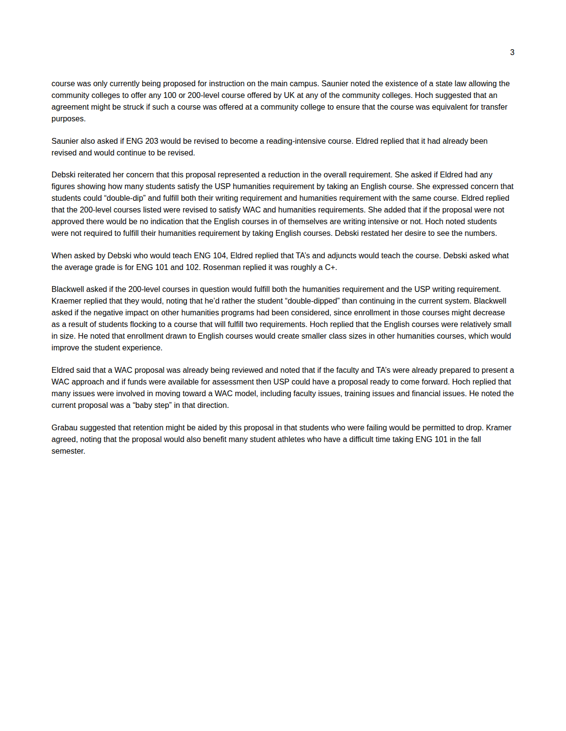3
course was only currently being proposed for instruction on the main campus. Saunier noted the existence of a state law allowing the community colleges to offer any 100 or 200-level course offered by UK at any of the community colleges. Hoch suggested that an agreement might be struck if such a course was offered at a community college to ensure that the course was equivalent for transfer purposes.
Saunier also asked if ENG 203 would be revised to become a reading-intensive course. Eldred replied that it had already been revised and would continue to be revised.
Debski reiterated her concern that this proposal represented a reduction in the overall requirement. She asked if Eldred had any figures showing how many students satisfy the USP humanities requirement by taking an English course. She expressed concern that students could “double-dip” and fulfill both their writing requirement and humanities requirement with the same course. Eldred replied that the 200-level courses listed were revised to satisfy WAC and humanities requirements. She added that if the proposal were not approved there would be no indication that the English courses in of themselves are writing intensive or not. Hoch noted students were not required to fulfill their humanities requirement by taking English courses. Debski restated her desire to see the numbers.
When asked by Debski who would teach ENG 104, Eldred replied that TA’s and adjuncts would teach the course. Debski asked what the average grade is for ENG 101 and 102. Rosenman replied it was roughly a C+.
Blackwell asked if the 200-level courses in question would fulfill both the humanities requirement and the USP writing requirement. Kraemer replied that they would, noting that he’d rather the student “double-dipped” than continuing in the current system. Blackwell asked if the negative impact on other humanities programs had been considered, since enrollment in those courses might decrease as a result of students flocking to a course that will fulfill two requirements. Hoch replied that the English courses were relatively small in size. He noted that enrollment drawn to English courses would create smaller class sizes in other humanities courses, which would improve the student experience.
Eldred said that a WAC proposal was already being reviewed and noted that if the faculty and TA’s were already prepared to present a WAC approach and if funds were available for assessment then USP could have a proposal ready to come forward. Hoch replied that many issues were involved in moving toward a WAC model, including faculty issues, training issues and financial issues. He noted the current proposal was a “baby step” in that direction.
Grabau suggested that retention might be aided by this proposal in that students who were failing would be permitted to drop. Kramer agreed, noting that the proposal would also benefit many student athletes who have a difficult time taking ENG 101 in the fall semester.